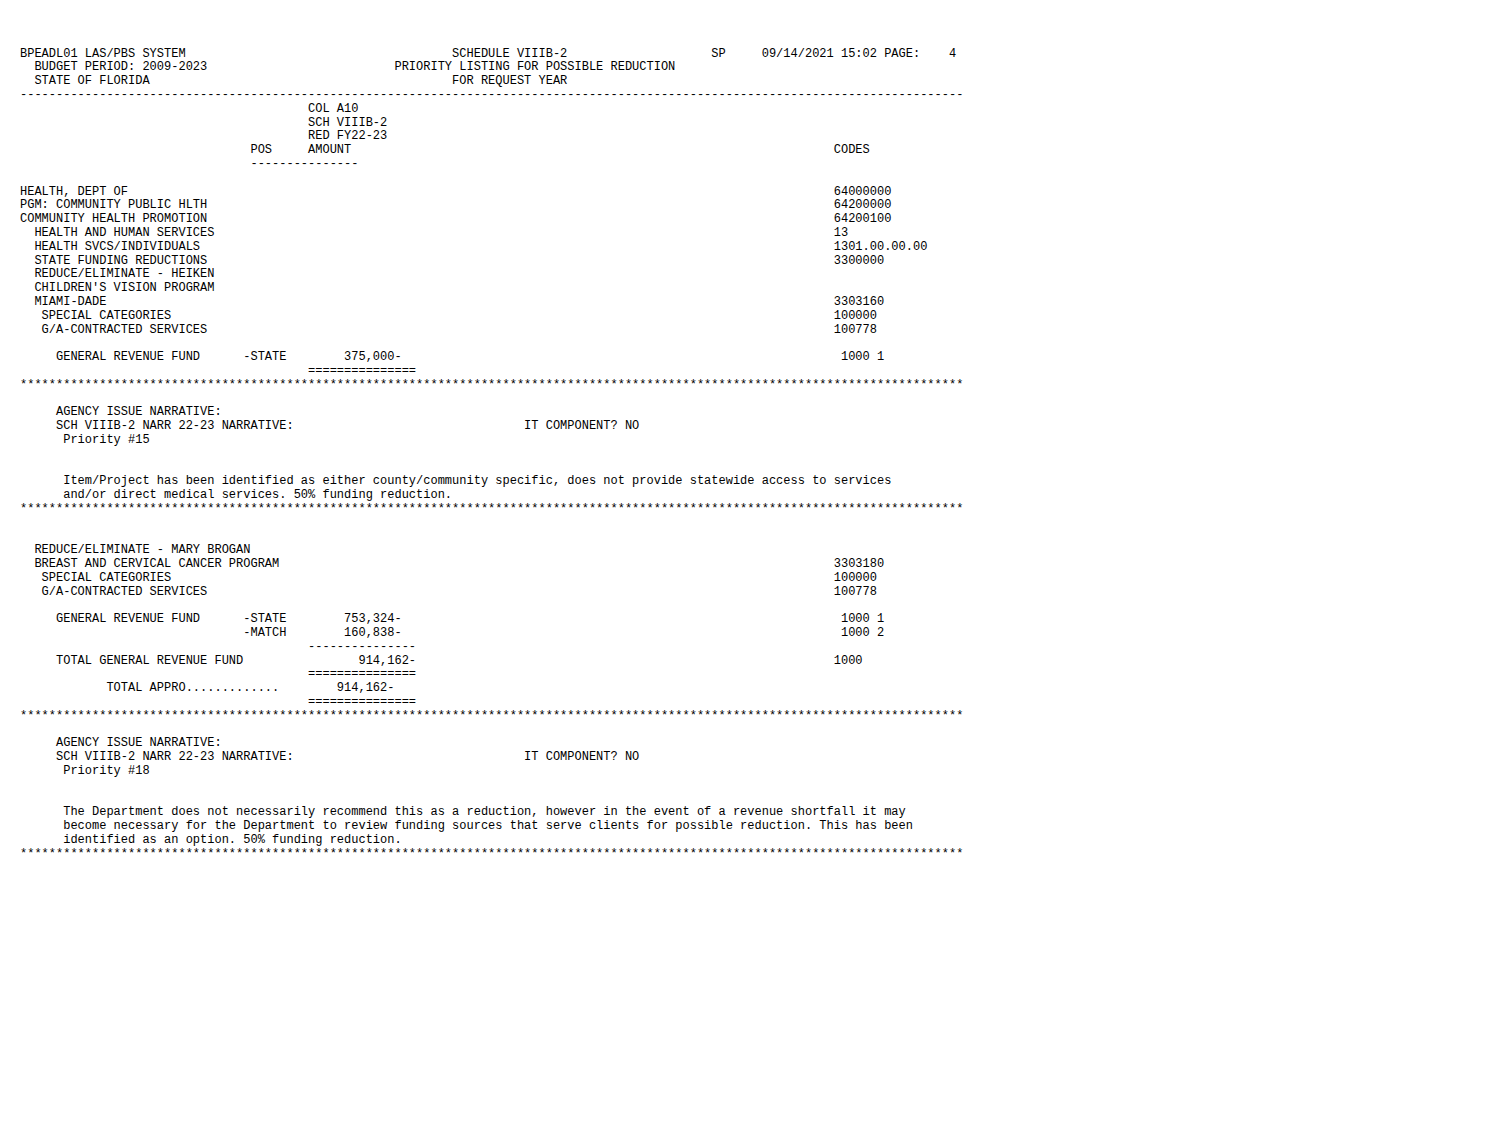BPEADL01 LAS/PBS SYSTEM SCHEDULE VIIIB-2 SP 09/14/2021 15:02 PAGE: 4 BUDGET PERIOD: 2009-2023 PRIORITY LISTING FOR POSSIBLE REDUCTION STATE OF FLORIDA FOR REQUEST YEAR ----------------------------------------------------------------------------------------------------------------------------------- COL A10 SCH VIIIB-2 RED FY22-23 POS AMOUNT CODES --------------- HEALTH, DEPT OF 64000000 PGM: COMMUNITY PUBLIC HLTH 64200000 COMMUNITY HEALTH PROMOTION 64200100 HEALTH AND HUMAN SERVICES 13 HEALTH SVCS/INDIVIDUALS 1301.00.00.00 STATE FUNDING REDUCTIONS 3300000 REDUCE/ELIMINATE - HEIKEN CHILDREN'S VISION PROGRAM MIAMI-DADE 3303160 SPECIAL CATEGORIES 100000 G/A-CONTRACTED SERVICES 100778 GENERAL REVENUE FUND -STATE 375,000- 1000 1 =============== *********************************************************************************************************************************** AGENCY ISSUE NARRATIVE: SCH VIIIB-2 NARR 22-23 NARRATIVE: IT COMPONENT? NO Priority #15 Item/Project has been identified as either county/community specific, does not provide statewide access to services and/or direct medical services. 50% funding reduction. *********************************************************************************************************************************** REDUCE/ELIMINATE - MARY BROGAN BREAST AND CERVICAL CANCER PROGRAM 3303180 SPECIAL CATEGORIES 100000 G/A-CONTRACTED SERVICES 100778 GENERAL REVENUE FUND -STATE 753,324- 1000 1 -MATCH 160,838- 1000 2 --------------- TOTAL GENERAL REVENUE FUND 914,162- 1000 =============== TOTAL APPRO............. 914,162- =============== *********************************************************************************************************************************** AGENCY ISSUE NARRATIVE: SCH VIIIB-2 NARR 22-23 NARRATIVE: IT COMPONENT? NO Priority #18 The Department does not necessarily recommend this as a reduction, however in the event of a revenue shortfall it may become necessary for the Department to review funding sources that serve clients for possible reduction. This has been identified as an option. 50% funding reduction. ***********************************************************************************************************************************